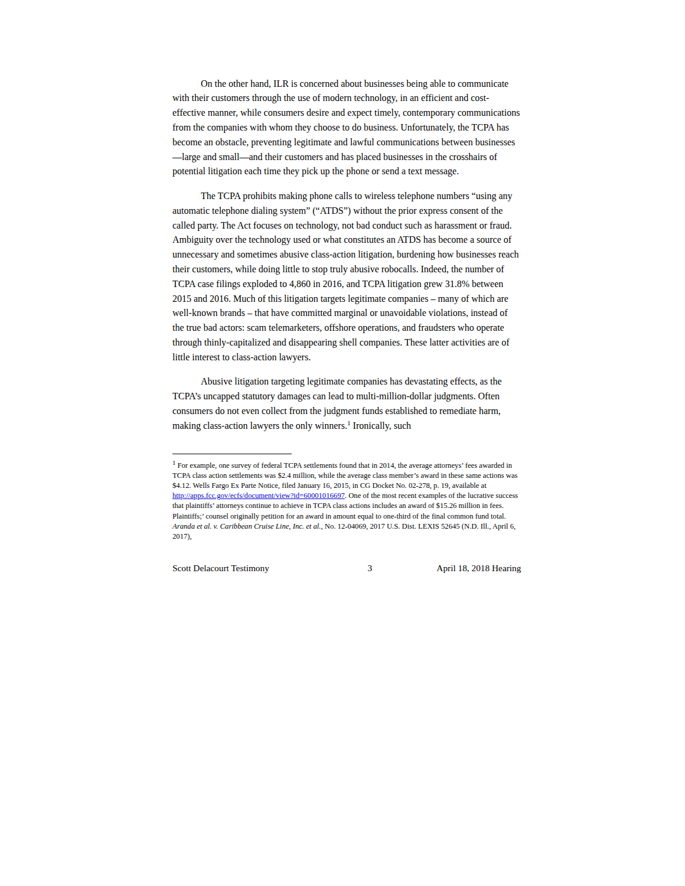On the other hand, ILR is concerned about businesses being able to communicate with their customers through the use of modern technology, in an efficient and cost-effective manner, while consumers desire and expect timely, contemporary communications from the companies with whom they choose to do business. Unfortunately, the TCPA has become an obstacle, preventing legitimate and lawful communications between businesses—large and small—and their customers and has placed businesses in the crosshairs of potential litigation each time they pick up the phone or send a text message.
The TCPA prohibits making phone calls to wireless telephone numbers “using any automatic telephone dialing system” (“ATDS”) without the prior express consent of the called party. The Act focuses on technology, not bad conduct such as harassment or fraud. Ambiguity over the technology used or what constitutes an ATDS has become a source of unnecessary and sometimes abusive class-action litigation, burdening how businesses reach their customers, while doing little to stop truly abusive robocalls. Indeed, the number of TCPA case filings exploded to 4,860 in 2016, and TCPA litigation grew 31.8% between 2015 and 2016. Much of this litigation targets legitimate companies – many of which are well-known brands – that have committed marginal or unavoidable violations, instead of the true bad actors: scam telemarketers, offshore operations, and fraudsters who operate through thinly-capitalized and disappearing shell companies. These latter activities are of little interest to class-action lawyers.
Abusive litigation targeting legitimate companies has devastating effects, as the TCPA’s uncapped statutory damages can lead to multi-million-dollar judgments. Often consumers do not even collect from the judgment funds established to remediate harm, making class-action lawyers the only winners.1 Ironically, such
1 For example, one survey of federal TCPA settlements found that in 2014, the average attorneys’ fees awarded in TCPA class action settlements was $2.4 million, while the average class member’s award in these same actions was $4.12. Wells Fargo Ex Parte Notice, filed January 16, 2015, in CG Docket No. 02-278, p. 19, available at http://apps.fcc.gov/ecfs/document/view?id=60001016697. One of the most recent examples of the lucrative success that plaintiffs’ attorneys continue to achieve in TCPA class actions includes an award of $15.26 million in fees. Plaintiffs;’ counsel originally petition for an award in amount equal to one-third of the final common fund total. Aranda et al. v. Caribbean Cruise Line, Inc. et al., No. 12-04069, 2017 U.S. Dist. LEXIS 52645 (N.D. Ill., April 6, 2017),
Scott Delacourt Testimony
3
April 18, 2018 Hearing